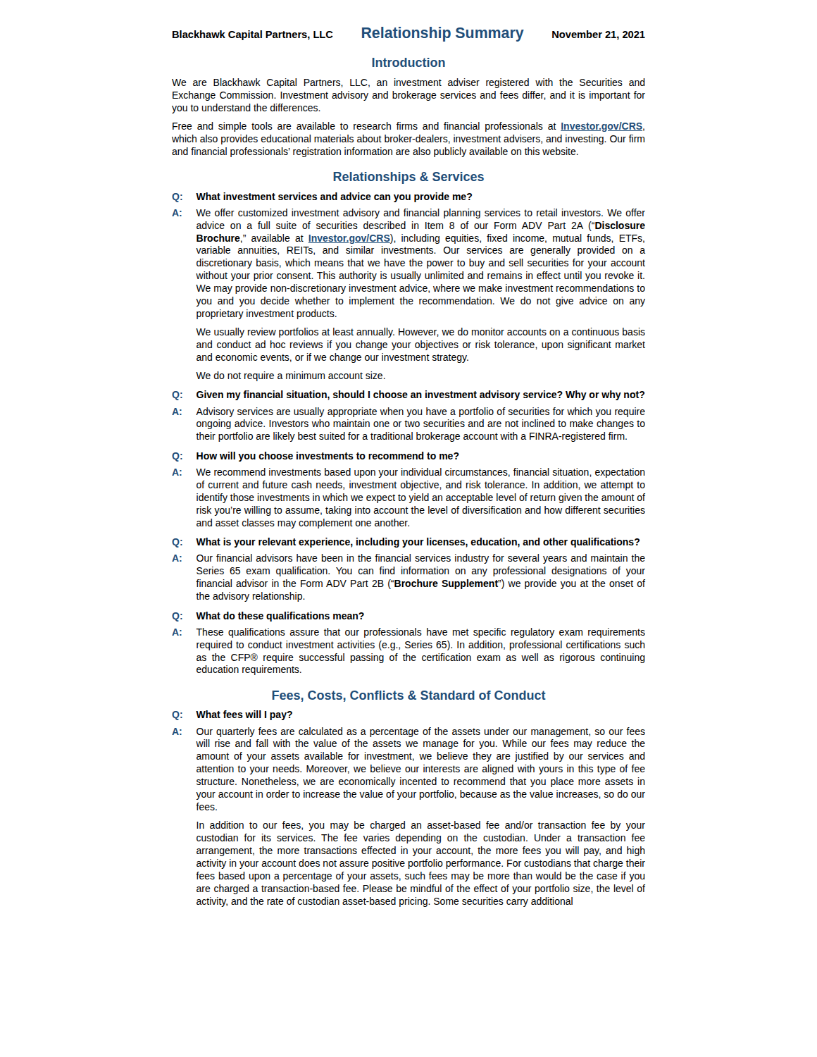Blackhawk Capital Partners, LLC
Relationship Summary
November 21, 2021
Introduction
We are Blackhawk Capital Partners, LLC, an investment adviser registered with the Securities and Exchange Commission. Investment advisory and brokerage services and fees differ, and it is important for you to understand the differences.
Free and simple tools are available to research firms and financial professionals at Investor.gov/CRS, which also provides educational materials about broker-dealers, investment advisers, and investing. Our firm and financial professionals’ registration information are also publicly available on this website.
Relationships & Services
Q:
What investment services and advice can you provide me?
A:
We offer customized investment advisory and financial planning services to retail investors. We offer advice on a full suite of securities described in Item 8 of our Form ADV Part 2A (“Disclosure Brochure,” available at Investor.gov/CRS), including equities, fixed income, mutual funds, ETFs, variable annuities, REITs, and similar investments. Our services are generally provided on a discretionary basis, which means that we have the power to buy and sell securities for your account without your prior consent. This authority is usually unlimited and remains in effect until you revoke it. We may provide non-discretionary investment advice, where we make investment recommendations to you and you decide whether to implement the recommendation. We do not give advice on any proprietary investment products.
We usually review portfolios at least annually. However, we do monitor accounts on a continuous basis and conduct ad hoc reviews if you change your objectives or risk tolerance, upon significant market and economic events, or if we change our investment strategy.
We do not require a minimum account size.
Q:
Given my financial situation, should I choose an investment advisory service? Why or why not?
A:
Advisory services are usually appropriate when you have a portfolio of securities for which you require ongoing advice. Investors who maintain one or two securities and are not inclined to make changes to their portfolio are likely best suited for a traditional brokerage account with a FINRA-registered firm.
Q:
How will you choose investments to recommend to me?
A:
We recommend investments based upon your individual circumstances, financial situation, expectation of current and future cash needs, investment objective, and risk tolerance. In addition, we attempt to identify those investments in which we expect to yield an acceptable level of return given the amount of risk you’re willing to assume, taking into account the level of diversification and how different securities and asset classes may complement one another.
Q:
What is your relevant experience, including your licenses, education, and other qualifications?
A:
Our financial advisors have been in the financial services industry for several years and maintain the Series 65 exam qualification. You can find information on any professional designations of your financial advisor in the Form ADV Part 2B (“Brochure Supplement”) we provide you at the onset of the advisory relationship.
Q:
What do these qualifications mean?
A:
These qualifications assure that our professionals have met specific regulatory exam requirements required to conduct investment activities (e.g., Series 65). In addition, professional certifications such as the CFP® require successful passing of the certification exam as well as rigorous continuing education requirements.
Fees, Costs, Conflicts & Standard of Conduct
Q:
What fees will I pay?
A:
Our quarterly fees are calculated as a percentage of the assets under our management, so our fees will rise and fall with the value of the assets we manage for you. While our fees may reduce the amount of your assets available for investment, we believe they are justified by our services and attention to your needs. Moreover, we believe our interests are aligned with yours in this type of fee structure. Nonetheless, we are economically incented to recommend that you place more assets in your account in order to increase the value of your portfolio, because as the value increases, so do our fees.
In addition to our fees, you may be charged an asset-based fee and/or transaction fee by your custodian for its services. The fee varies depending on the custodian. Under a transaction fee arrangement, the more transactions effected in your account, the more fees you will pay, and high activity in your account does not assure positive portfolio performance. For custodians that charge their fees based upon a percentage of your assets, such fees may be more than would be the case if you are charged a transaction-based fee. Please be mindful of the effect of your portfolio size, the level of activity, and the rate of custodian asset-based pricing. Some securities carry additional